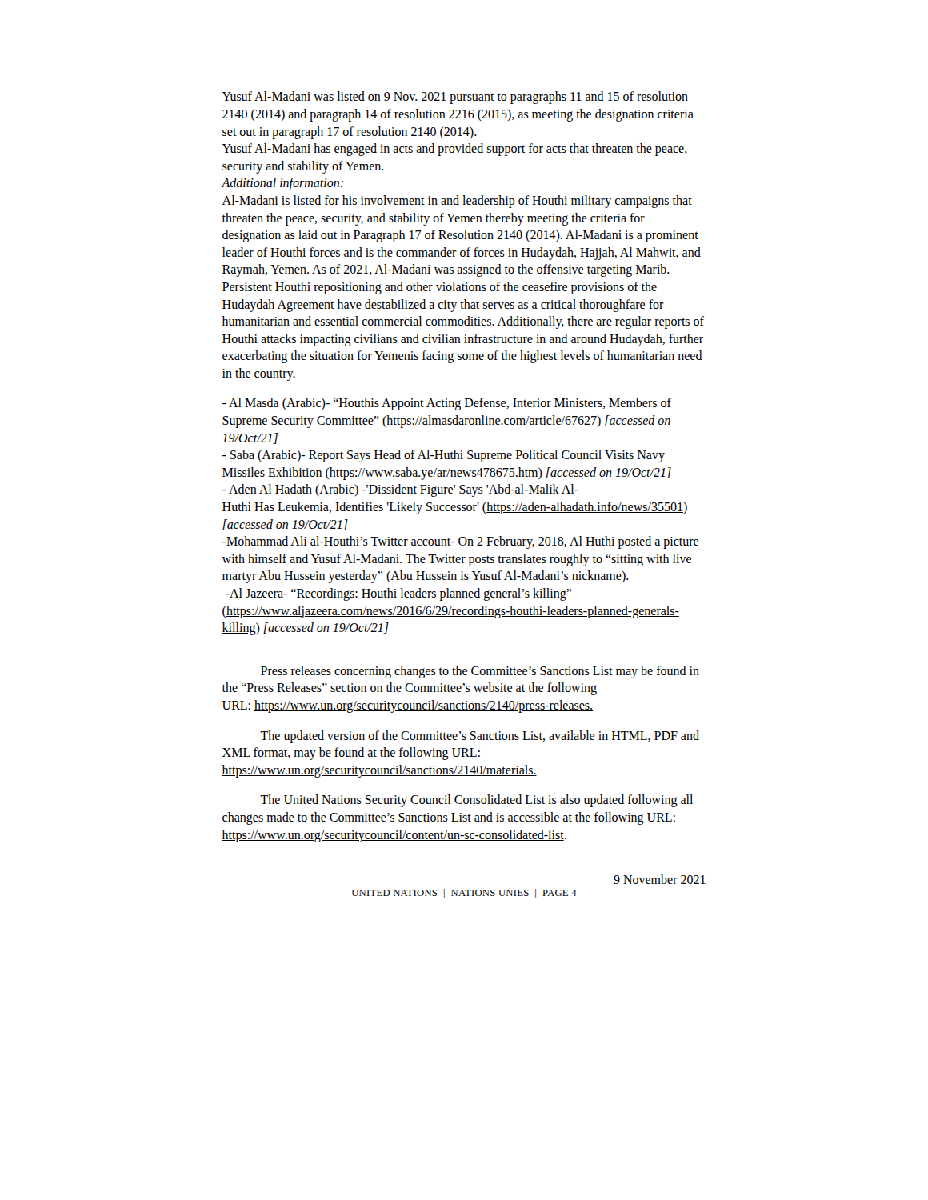Yusuf Al-Madani was listed on 9 Nov. 2021 pursuant to paragraphs 11 and 15 of resolution 2140 (2014) and paragraph 14 of resolution 2216 (2015), as meeting the designation criteria set out in paragraph 17 of resolution 2140 (2014).
Yusuf Al-Madani has engaged in acts and provided support for acts that threaten the peace, security and stability of Yemen.
Additional information:
Al-Madani is listed for his involvement in and leadership of Houthi military campaigns that threaten the peace, security, and stability of Yemen thereby meeting the criteria for designation as laid out in Paragraph 17 of Resolution 2140 (2014). Al-Madani is a prominent leader of Houthi forces and is the commander of forces in Hudaydah, Hajjah, Al Mahwit, and Raymah, Yemen. As of 2021, Al-Madani was assigned to the offensive targeting Marib. Persistent Houthi repositioning and other violations of the ceasefire provisions of the Hudaydah Agreement have destabilized a city that serves as a critical thoroughfare for humanitarian and essential commercial commodities. Additionally, there are regular reports of Houthi attacks impacting civilians and civilian infrastructure in and around Hudaydah, further exacerbating the situation for Yemenis facing some of the highest levels of humanitarian need in the country.
- Al Masda (Arabic)- “Houthis Appoint Acting Defense, Interior Ministers, Members of Supreme Security Committee” (https://almasdaronline.com/article/67627) [accessed on 19/Oct/21]
- Saba (Arabic)- Report Says Head of Al-Huthi Supreme Political Council Visits Navy Missiles Exhibition (https://www.saba.ye/ar/news478675.htm) [accessed on 19/Oct/21]
- Aden Al Hadath (Arabic) -'Dissident Figure' Says 'Abd-al-Malik Al-
Huthi Has Leukemia, Identifies 'Likely Successor' (https://aden-alhadath.info/news/35501) [accessed on 19/Oct/21]
-Mohammad Ali al-Houthi’s Twitter account- On 2 February, 2018, Al Huthi posted a picture with himself and Yusuf Al-Madani. The Twitter posts translates roughly to “sitting with live martyr Abu Hussein yesterday” (Abu Hussein is Yusuf Al-Madani’s nickname).
-Al Jazeera- “Recordings: Houthi leaders planned general’s killing”
(https://www.aljazeera.com/news/2016/6/29/recordings-houthi-leaders-planned-generals-killing) [accessed on 19/Oct/21]
Press releases concerning changes to the Committee’s Sanctions List may be found in the “Press Releases” section on the Committee’s website at the following URL: https://www.un.org/securitycouncil/sanctions/2140/press-releases.
The updated version of the Committee’s Sanctions List, available in HTML, PDF and XML format, may be found at the following URL: https://www.un.org/securitycouncil/sanctions/2140/materials.
The United Nations Security Council Consolidated List is also updated following all changes made to the Committee’s Sanctions List and is accessible at the following URL: https://www.un.org/securitycouncil/content/un-sc-consolidated-list.
9 November 2021
UNITED NATIONS | NATIONS UNIES | PAGE 4